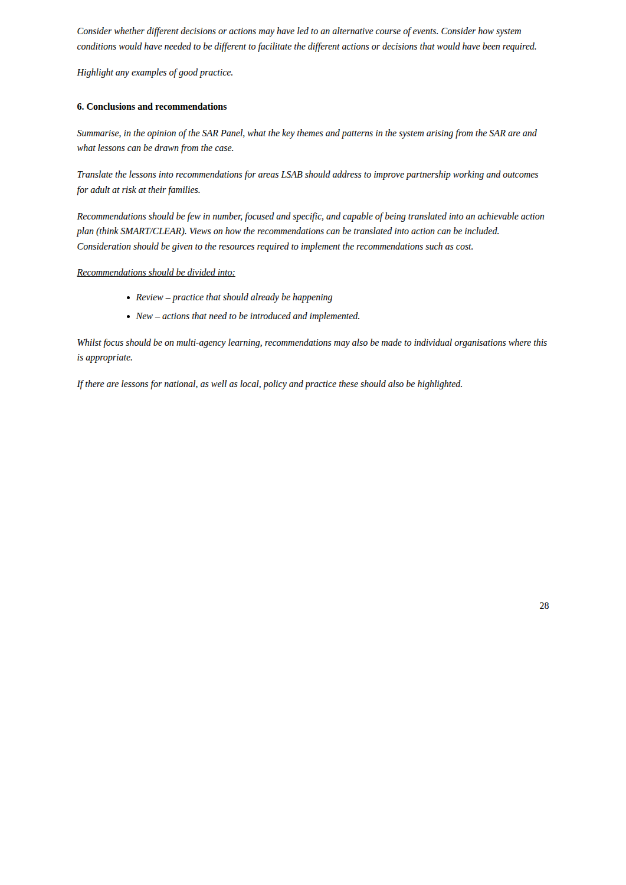Consider whether different decisions or actions may have led to an alternative course of events. Consider how system conditions would have needed to be different to facilitate the different actions or decisions that would have been required.
Highlight any examples of good practice.
6. Conclusions and recommendations
Summarise, in the opinion of the SAR Panel, what the key themes and patterns in the system arising from the SAR are and what lessons can be drawn from the case.
Translate the lessons into recommendations for areas LSAB should address to improve partnership working and outcomes for adult at risk at their families.
Recommendations should be few in number, focused and specific, and capable of being translated into an achievable action plan (think SMART/CLEAR). Views on how the recommendations can be translated into action can be included. Consideration should be given to the resources required to implement the recommendations such as cost.
Recommendations should be divided into:
Review – practice that should already be happening
New – actions that need to be introduced and implemented.
Whilst focus should be on multi-agency learning, recommendations may also be made to individual organisations where this is appropriate.
If there are lessons for national, as well as local, policy and practice these should also be highlighted.
28